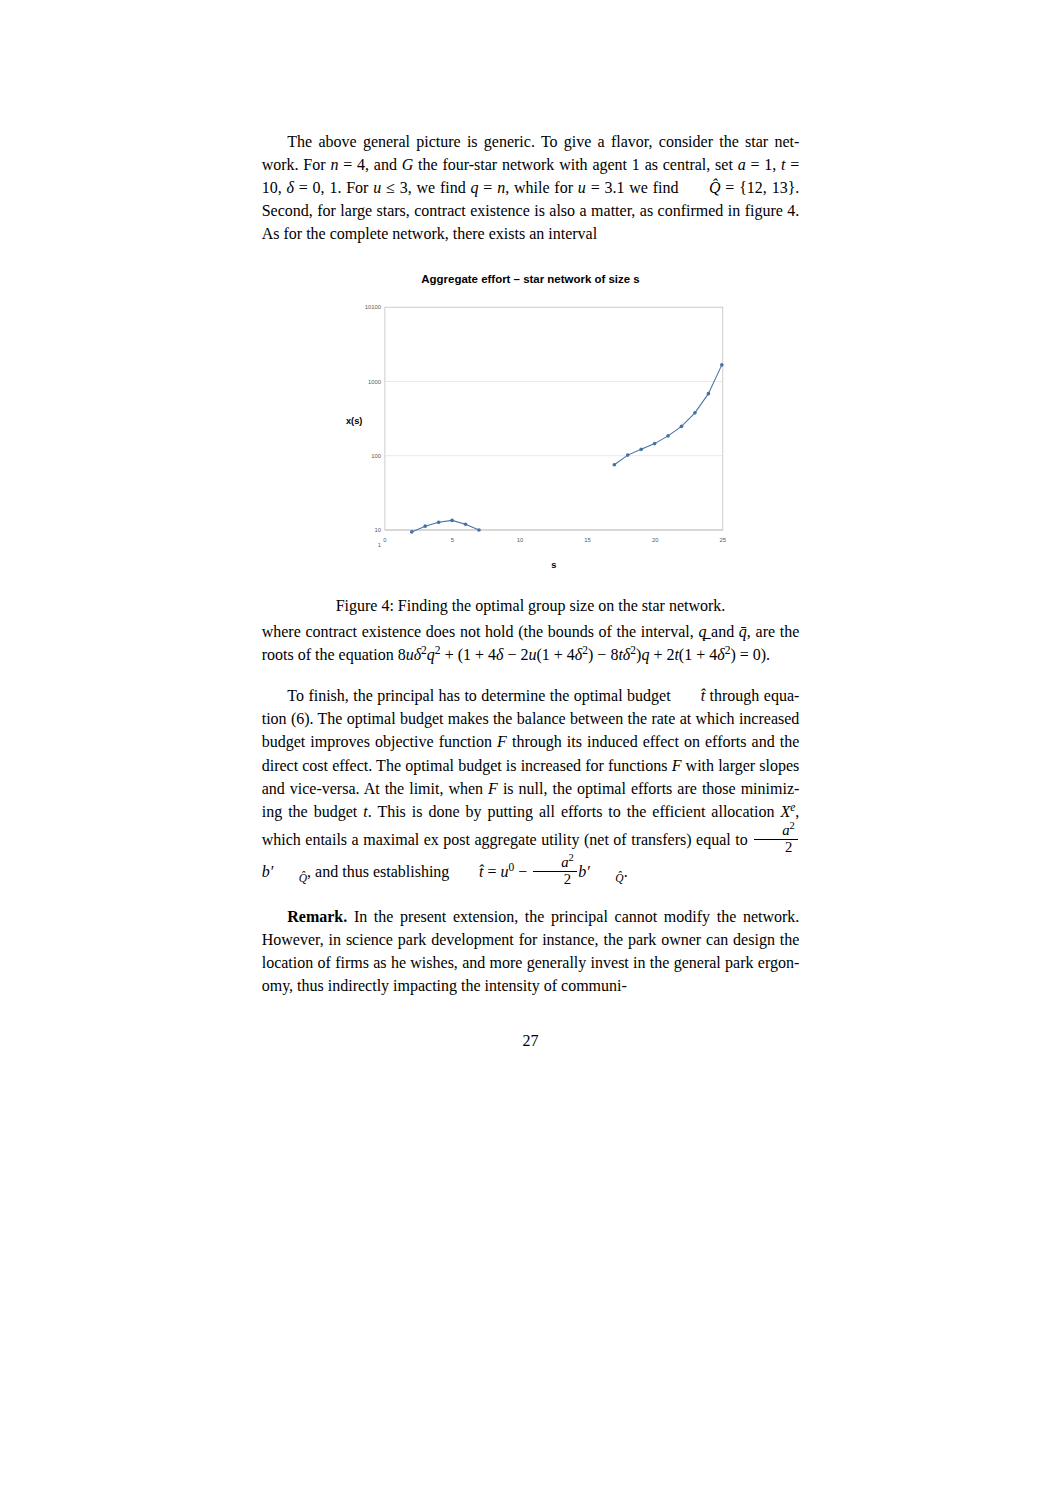The above general picture is generic. To give a flavor, consider the star network. For n = 4, and G the four-star network with agent 1 as central, set a = 1, t = 10, δ = 0, 1. For u ≤ 3, we find q = n, while for u = 3.1 we find Q̂ = {12, 13}. Second, for large stars, contract existence is also a matter, as confirmed in figure 4. As for the complete network, there exists an interval
Aggregate effort – star network of size s
10100 1000 100 10 1 0 5 10 15 20 25 x(s) s
Figure 4: Finding the optimal group size on the star network.
where contract existence does not hold (the bounds of the interval, q̲ and q̄, are the roots of the equation 8uδ2q2 + (1 + 4δ − 2u(1 + 4δ2) − 8tδ2)q + 2t(1 + 4δ2) = 0).
To finish, the principal has to determine the optimal budget t̂ through equation (6). The optimal budget makes the balance between the rate at which increased budget improves objective function F through its induced effect on efforts and the direct cost effect. The optimal budget is increased for functions F with larger slopes and vice-versa. At the limit, when F is null, the optimal efforts are those minimizing the budget t. This is done by putting all efforts to the efficient allocation Xe, which entails a maximal ex post aggregate utility (net of transfers) equal to a22 b′Q̂, and thus establishing t̂ = u0 − a22 b′Q̂.
Remark. In the present extension, the principal cannot modify the network. However, in science park development for instance, the park owner can design the location of firms as he wishes, and more generally invest in the general park ergonomy, thus indirectly impacting the intensity of communi-
27